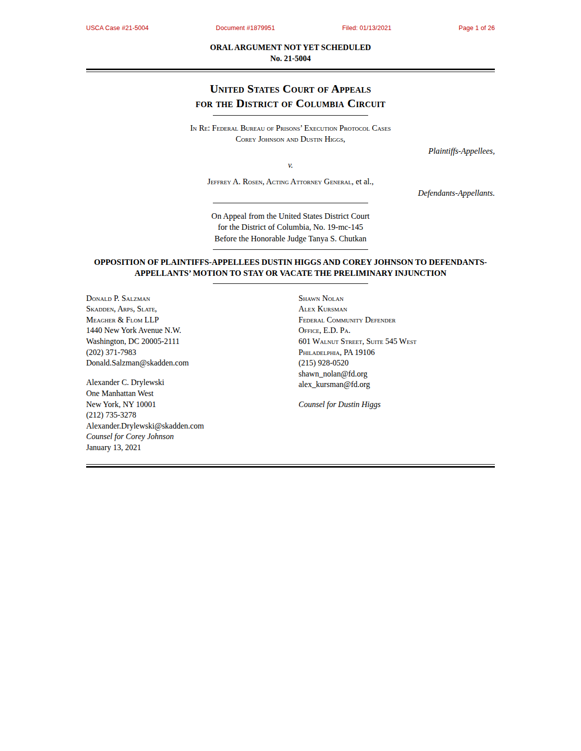USCA Case #21-5004 Document #1879951 Filed: 01/13/2021 Page 1 of 26
ORAL ARGUMENT NOT YET SCHEDULED No. 21-5004
United States Court of Appeals
for the District of Columbia Circuit
In Re: Federal Bureau of Prisons’ Execution Protocol Cases Corey Johnson and Dustin Higgs,
Plaintiffs-Appellees,
v.
Jeffrey A. Rosen, Acting Attorney General, et al.,
Defendants-Appellants.
On Appeal from the United States District Court
for the District of Columbia, No. 19-mc-145
Before the Honorable Judge Tanya S. Chutkan
Opposition of Plaintiffs-Appellees Dustin Higgs and Corey Johnson to Defendants-Appellants’ Motion to Stay or Vacate the Preliminary Injunction
Donald P. Salzman
Skadden, Arps, Slate,
Meagher & Flom LLP
1440 New York Avenue N.W.
Washington, DC 20005-2111
(202) 371-7983
Donald.Salzman@skadden.com
Alexander C. Drylewski
One Manhattan West
New York, NY 10001
(212) 735-3278
Alexander.Drylewski@skadden.com
Counsel for Corey Johnson
January 13, 2021
Shawn Nolan
Alex Kursman
Federal Community Defender
Office, E.D. Pa.
601 Walnut Street, Suite 545 West
Philadelphia, PA 19106
(215) 928-0520
shawn_nolan@fd.org
alex_kursman@fd.org
Counsel for Dustin Higgs